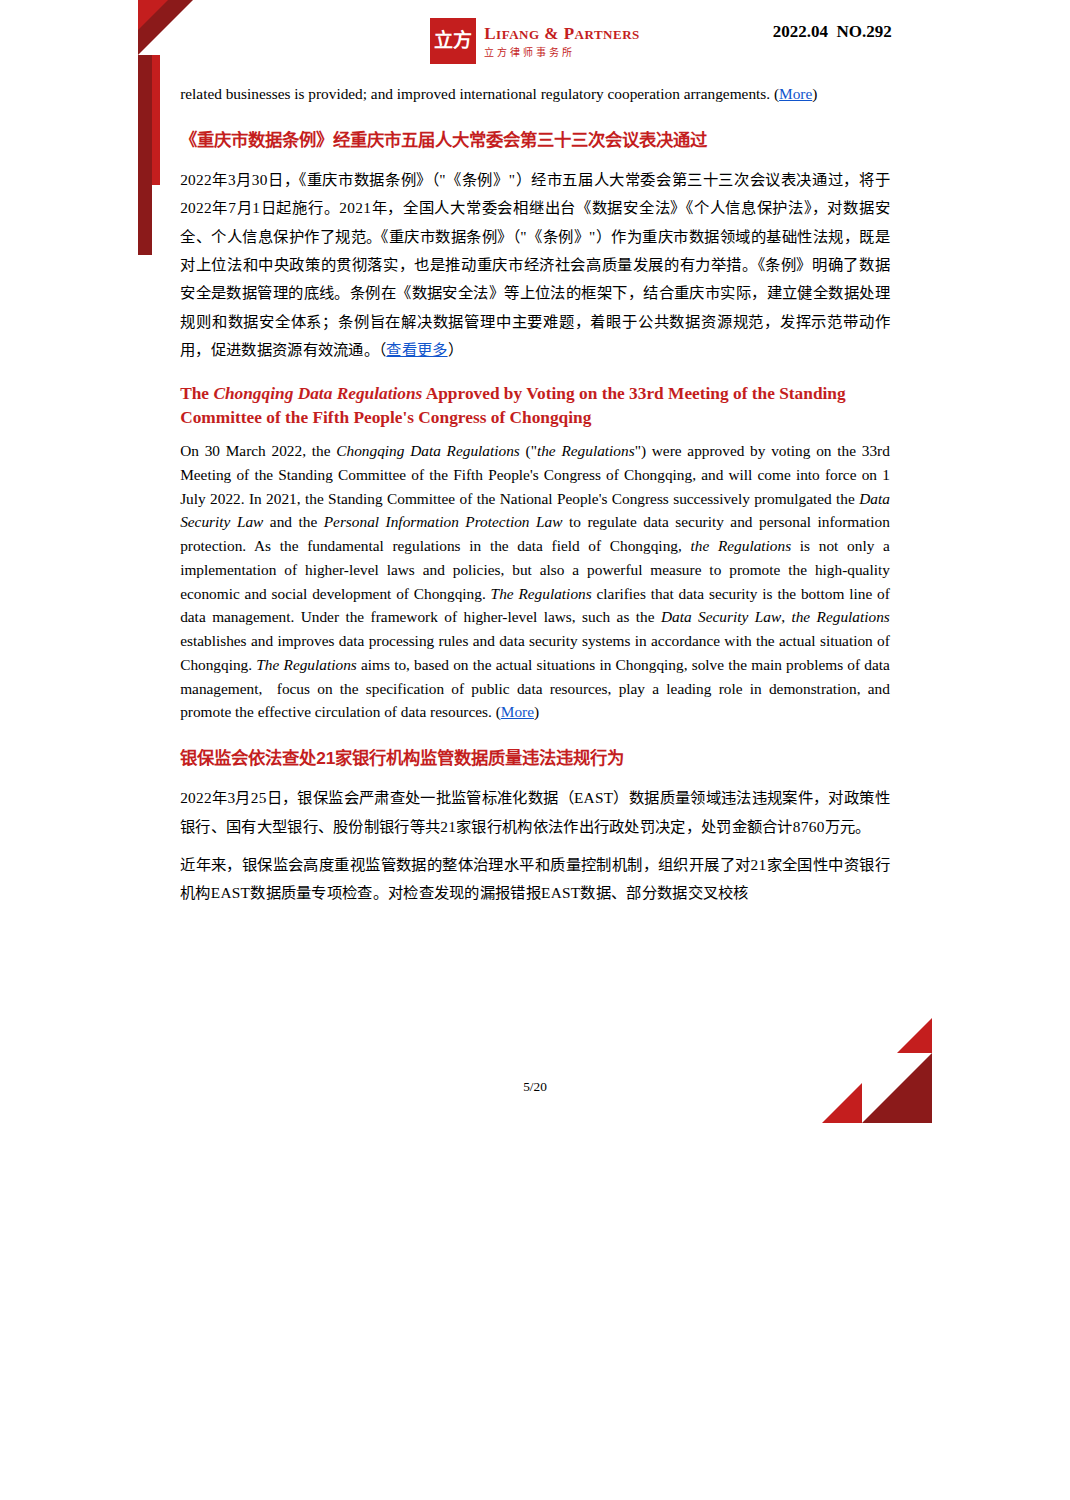立方
LIFANG & PARTNERS
立方律师事务所
2022.04 NO.292
related businesses is provided; and improved international regulatory cooperation arrangements. (More)
《重庆市数据条例》经重庆市五届人大常委会第三十三次会议表决通过
2022年3月30日，《重庆市数据条例》（"《条例》"）经市五届人大常委会第三十三次会议表决通过，将于2022年7月1日起施行。2021年，全国人大常委会相继出台《数据安全法》《个人信息保护法》，对数据安全、个人信息保护作了规范。《重庆市数据条例》（"《条例》"）作为重庆市数据领域的基础性法规，既是对上位法和中央政策的贯彻落实，也是推动重庆市经济社会高质量发展的有力举措。《条例》明确了数据安全是数据管理的底线。条例在《数据安全法》等上位法的框架下，结合重庆市实际，建立健全数据处理规则和数据安全体系；条例旨在解决数据管理中主要难题，着眼于公共数据资源规范，发挥示范带动作用，促进数据资源有效流通。（查看更多）
The Chongqing Data Regulations Approved by Voting on the 33rd Meeting of the Standing Committee of the Fifth People's Congress of Chongqing
On 30 March 2022, the Chongqing Data Regulations ("the Regulations") were approved by voting on the 33rd Meeting of the Standing Committee of the Fifth People's Congress of Chongqing, and will come into force on 1 July 2022. In 2021, the Standing Committee of the National People's Congress successively promulgated the Data Security Law and the Personal Information Protection Law to regulate data security and personal information protection. As the fundamental regulations in the data field of Chongqing, the Regulations is not only a implementation of higher-level laws and policies, but also a powerful measure to promote the high-quality economic and social development of Chongqing. The Regulations clarifies that data security is the bottom line of data management. Under the framework of higher-level laws, such as the Data Security Law, the Regulations establishes and improves data processing rules and data security systems in accordance with the actual situation of Chongqing. The Regulations aims to, based on the actual situations in Chongqing, solve the main problems of data management, focus on the specification of public data resources, play a leading role in demonstration, and promote the effective circulation of data resources. (More)
银保监会依法查处21家银行机构监管数据质量违法违规行为
2022年3月25日，银保监会严肃查处一批监管标准化数据（EAST）数据质量领域违法违规案件，对政策性银行、国有大型银行、股份制银行等共21家银行机构依法作出行政处罚决定，处罚金额合计8760万元。
近年来，银保监会高度重视监管数据的整体治理水平和质量控制机制，组织开展了对21家全国性中资银行机构EAST数据质量专项检查。对检查发现的漏报错报EAST数据、部分数据交叉校核
5/20